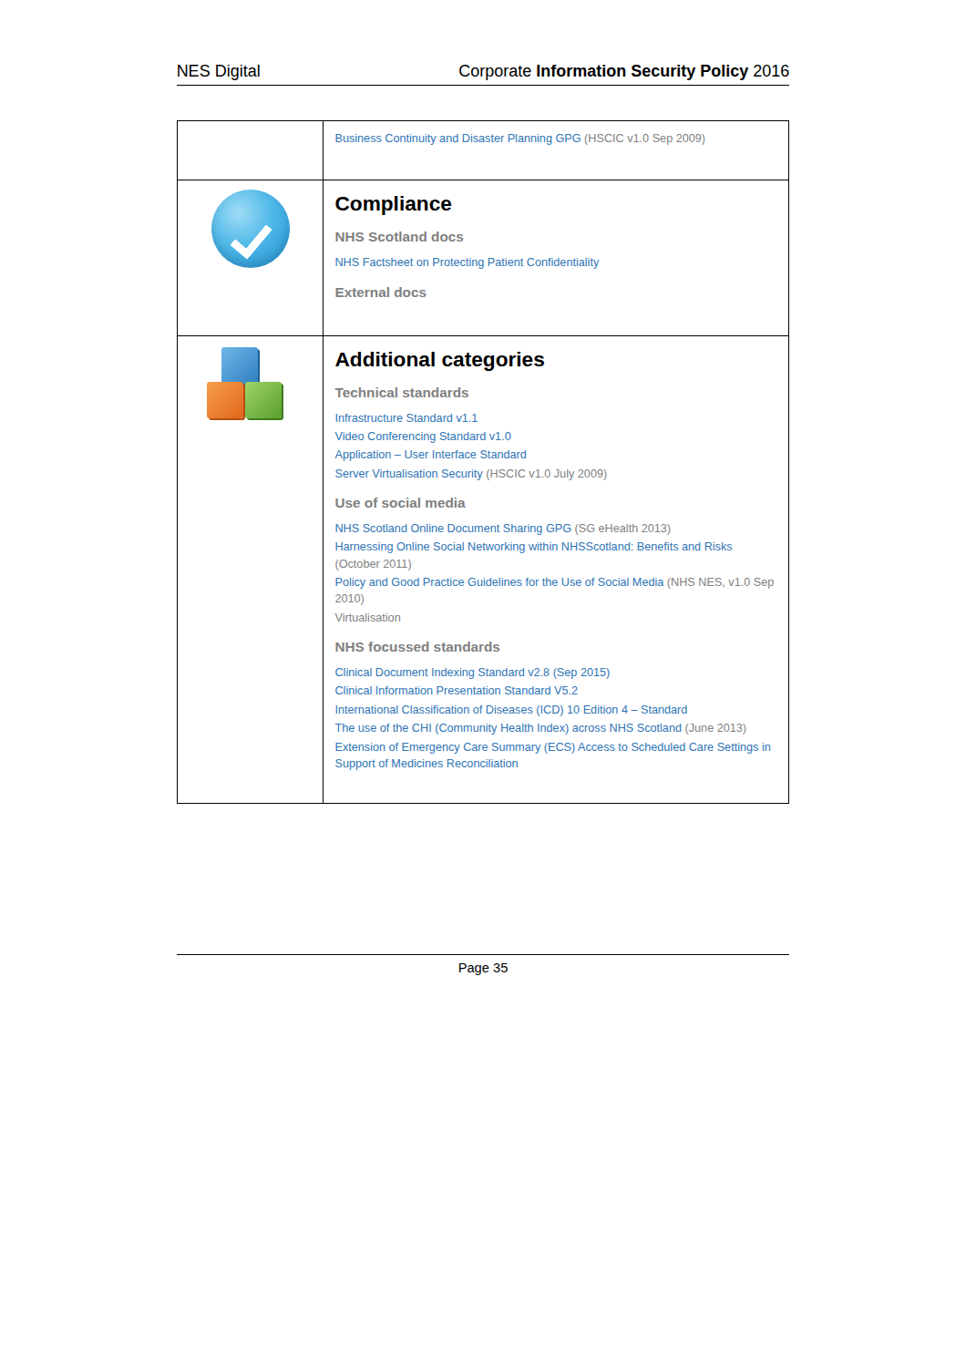NES Digital
Corporate Information Security Policy 2016
| | Business Continuity and Disaster Planning GPG (HSCIC v1.0 Sep 2009) |
| | Compliance NHS Scotland docs NHS Factsheet on Protecting Patient Confidentiality External docs |
| | Additional categories Technical standards Infrastructure Standard v1.1 Video Conferencing Standard v1.0 Application – User Interface Standard Server Virtualisation Security (HSCIC v1.0 July 2009) Use of social media NHS Scotland Online Document Sharing GPG (SG eHealth 2013) Harnessing Online Social Networking within NHSScotland: Benefits and Risks (October 2011) Policy and Good Practice Guidelines for the Use of Social Media (NHS NES, v1.0 Sep 2010) Virtualisation NHS focussed standards Clinical Document Indexing Standard v2.8 (Sep 2015) Clinical Information Presentation Standard V5.2 International Classification of Diseases (ICD) 10 Edition 4 – Standard The use of the CHI (Community Health Index) across NHS Scotland (June 2013) Extension of Emergency Care Summary (ECS) Access to Scheduled Care Settings in Support of Medicines Reconciliation |
Page 35